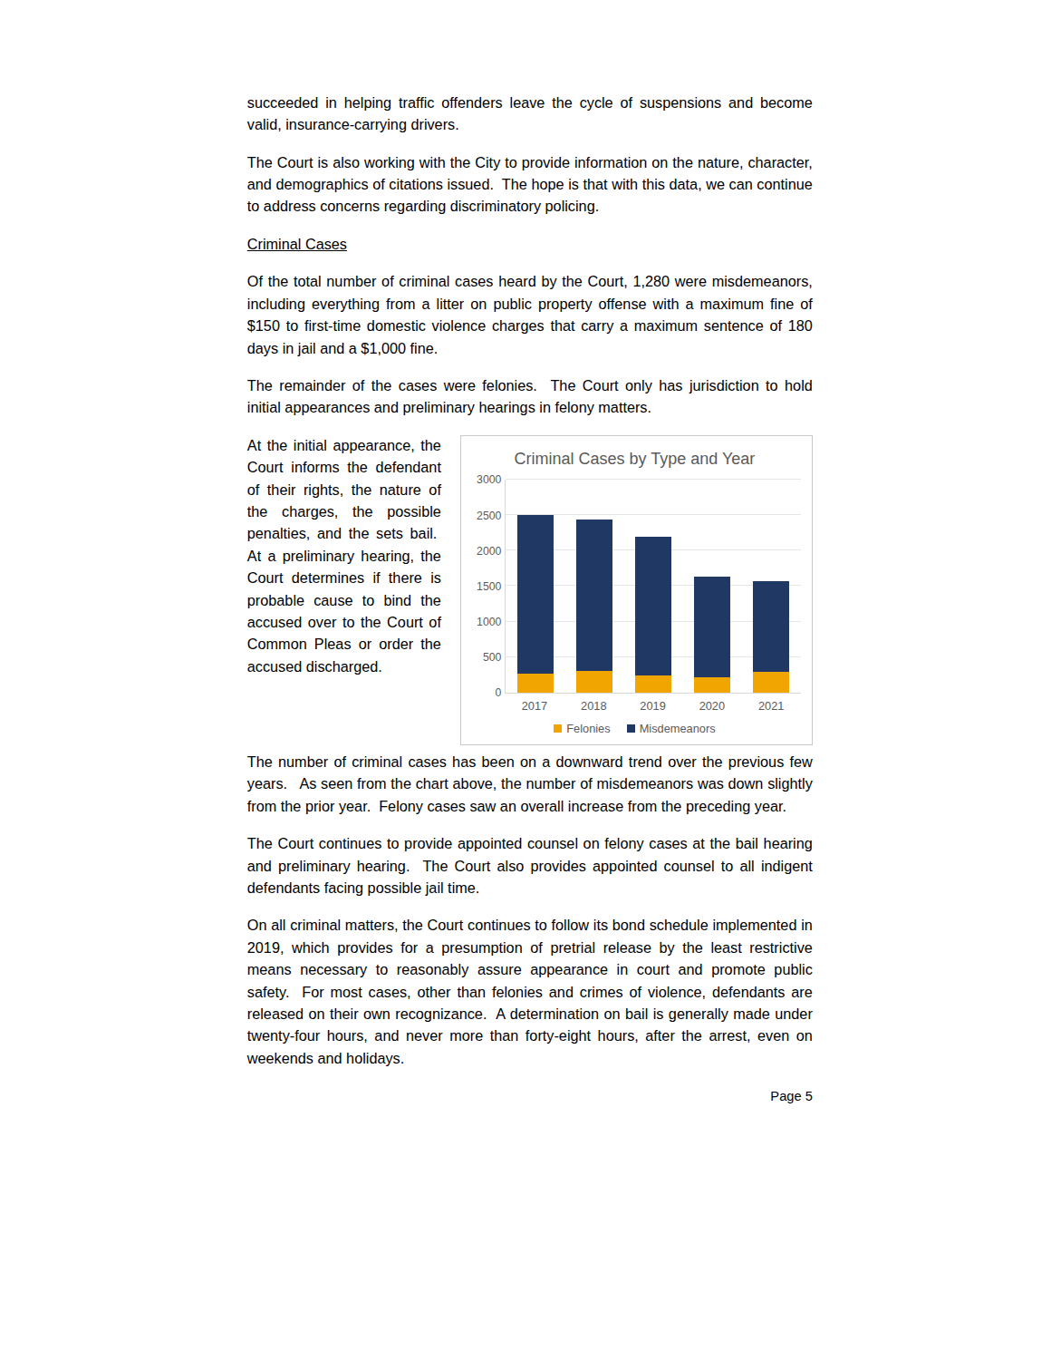succeeded in helping traffic offenders leave the cycle of suspensions and become valid, insurance-carrying drivers.
The Court is also working with the City to provide information on the nature, character, and demographics of citations issued. The hope is that with this data, we can continue to address concerns regarding discriminatory policing.
Criminal Cases
Of the total number of criminal cases heard by the Court, 1,280 were misdemeanors, including everything from a litter on public property offense with a maximum fine of $150 to first-time domestic violence charges that carry a maximum sentence of 180 days in jail and a $1,000 fine.
The remainder of the cases were felonies. The Court only has jurisdiction to hold initial appearances and preliminary hearings in felony matters.
Criminal Cases by Type and Year
3000 2500 2000 1500 1000 500 0
2017 2018 2019 2020 2021
Felonies Misdemeanors
At the initial appearance, the Court informs the defendant of their rights, the nature of the charges, the possible penalties, and the sets bail. At a preliminary hearing, the Court determines if there is probable cause to bind the accused over to the Court of Common Pleas or order the accused discharged.
The number of criminal cases has been on a downward trend over the previous few years. As seen from the chart above, the number of misdemeanors was down slightly from the prior year. Felony cases saw an overall increase from the preceding year.
The Court continues to provide appointed counsel on felony cases at the bail hearing and preliminary hearing. The Court also provides appointed counsel to all indigent defendants facing possible jail time.
On all criminal matters, the Court continues to follow its bond schedule implemented in 2019, which provides for a presumption of pretrial release by the least restrictive means necessary to reasonably assure appearance in court and promote public safety. For most cases, other than felonies and crimes of violence, defendants are released on their own recognizance. A determination on bail is generally made under twenty-four hours, and never more than forty-eight hours, after the arrest, even on weekends and holidays.
Page 5